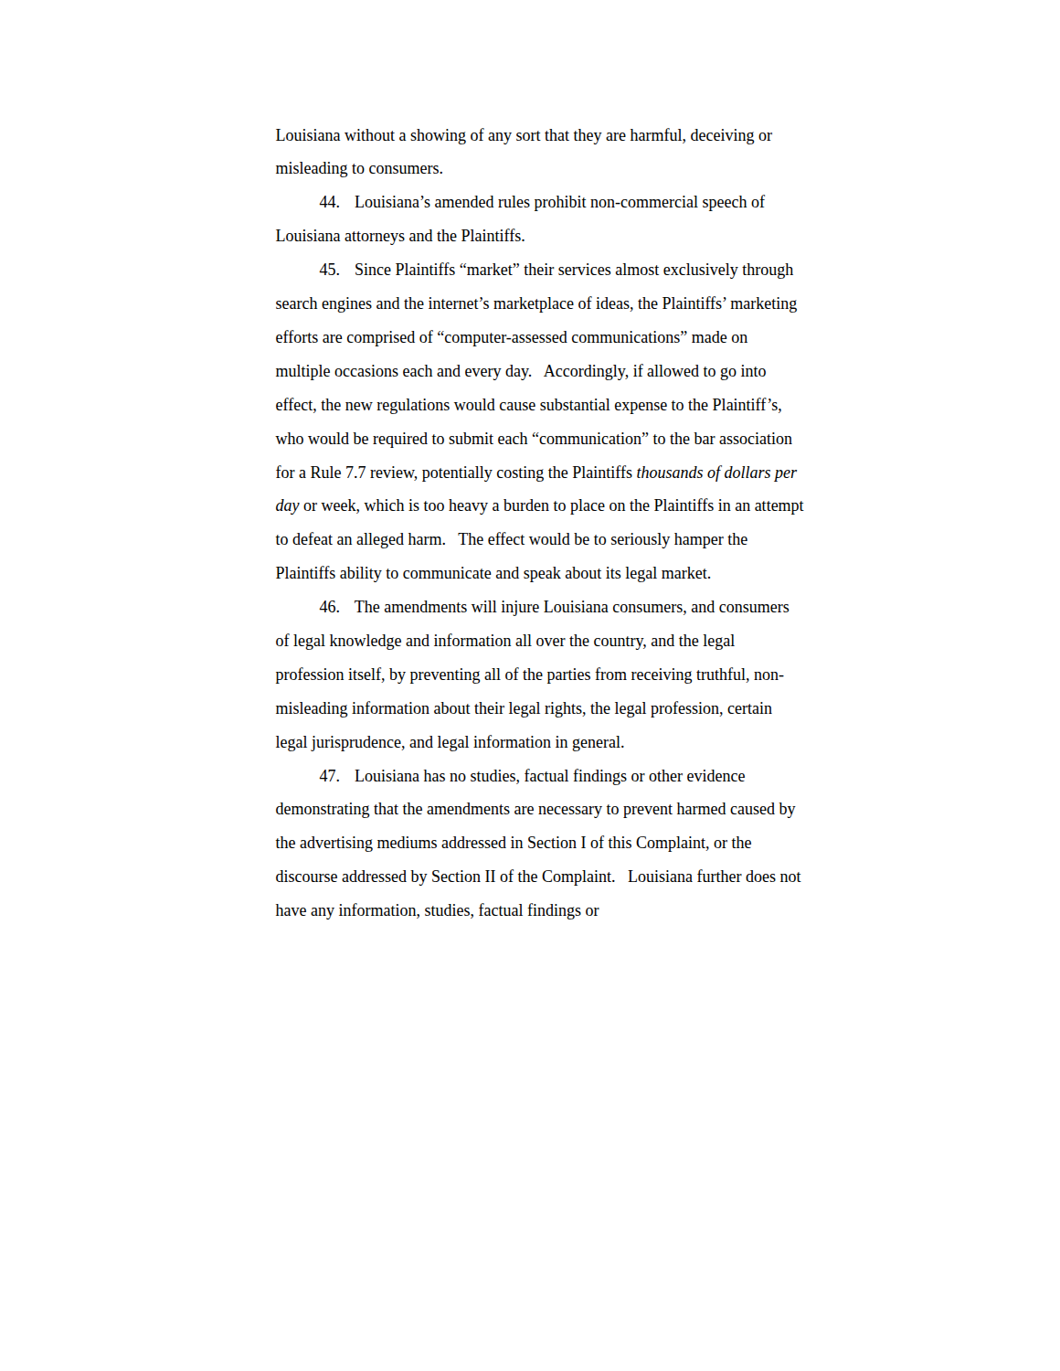Louisiana without a showing of any sort that they are harmful, deceiving or misleading to consumers.
44. Louisiana’s amended rules prohibit non-commercial speech of Louisiana attorneys and the Plaintiffs.
45. Since Plaintiffs “market” their services almost exclusively through search engines and the internet’s marketplace of ideas, the Plaintiffs’ marketing efforts are comprised of “computer-assessed communications” made on multiple occasions each and every day. Accordingly, if allowed to go into effect, the new regulations would cause substantial expense to the Plaintiff’s, who would be required to submit each “communication” to the bar association for a Rule 7.7 review, potentially costing the Plaintiffs thousands of dollars per day or week, which is too heavy a burden to place on the Plaintiffs in an attempt to defeat an alleged harm. The effect would be to seriously hamper the Plaintiffs ability to communicate and speak about its legal market.
46. The amendments will injure Louisiana consumers, and consumers of legal knowledge and information all over the country, and the legal profession itself, by preventing all of the parties from receiving truthful, non-misleading information about their legal rights, the legal profession, certain legal jurisprudence, and legal information in general.
47. Louisiana has no studies, factual findings or other evidence demonstrating that the amendments are necessary to prevent harmed caused by the advertising mediums addressed in Section I of this Complaint, or the discourse addressed by Section II of the Complaint. Louisiana further does not have any information, studies, factual findings or